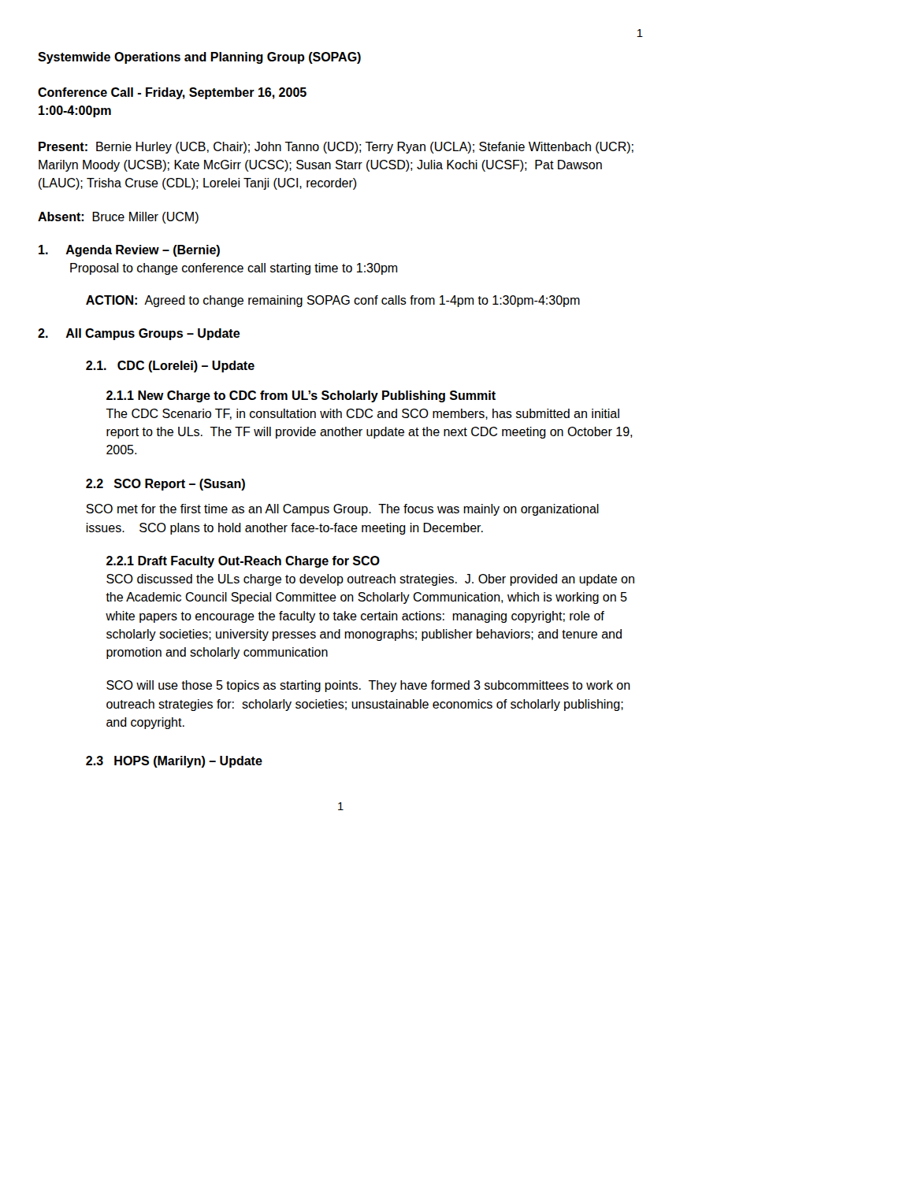1
Systemwide Operations and Planning Group (SOPAG)
Conference Call - Friday, September 16, 2005 1:00-4:00pm
Present: Bernie Hurley (UCB, Chair); John Tanno (UCD); Terry Ryan (UCLA); Stefanie Wittenbach (UCR); Marilyn Moody (UCSB); Kate McGirr (UCSC); Susan Starr (UCSD); Julia Kochi (UCSF); Pat Dawson (LAUC); Trisha Cruse (CDL); Lorelei Tanji (UCI, recorder)
Absent: Bruce Miller (UCM)
1. Agenda Review – (Bernie)
Proposal to change conference call starting time to 1:30pm
ACTION: Agreed to change remaining SOPAG conf calls from 1-4pm to 1:30pm-4:30pm
2. All Campus Groups – Update
2.1. CDC (Lorelei) – Update
2.1.1 New Charge to CDC from UL’s Scholarly Publishing Summit
The CDC Scenario TF, in consultation with CDC and SCO members, has submitted an initial report to the ULs. The TF will provide another update at the next CDC meeting on October 19, 2005.
2.2 SCO Report – (Susan)
SCO met for the first time as an All Campus Group. The focus was mainly on organizational issues. SCO plans to hold another face-to-face meeting in December.
2.2.1 Draft Faculty Out-Reach Charge for SCO
SCO discussed the ULs charge to develop outreach strategies. J. Ober provided an update on the Academic Council Special Committee on Scholarly Communication, which is working on 5 white papers to encourage the faculty to take certain actions: managing copyright; role of scholarly societies; university presses and monographs; publisher behaviors; and tenure and promotion and scholarly communication
SCO will use those 5 topics as starting points. They have formed 3 subcommittees to work on outreach strategies for: scholarly societies; unsustainable economics of scholarly publishing; and copyright.
2.3 HOPS (Marilyn) – Update
1